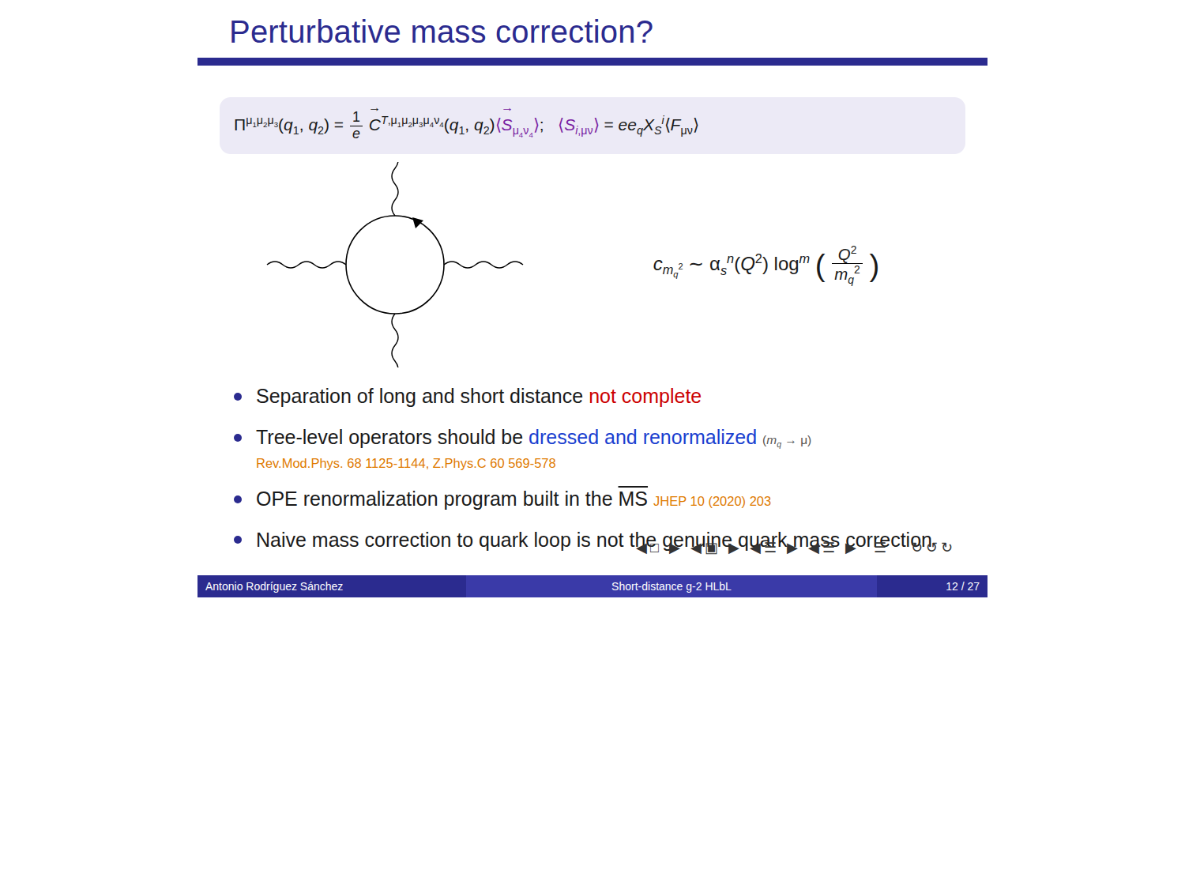Perturbative mass correction?
Πμ1μ2μ3(q1, q2) = 1 e CT,μ1μ2μ3μ4ν4(q1, q2)⟨Sμ4ν4⟩; ⟨Si,μν⟩ = eeqXSi⟨Fμν⟩
cmq2 ∼ αsn(Q2) logm ( Q2 mq2 )
Separation of long and short distance not complete
Tree-level operators should be dressed and renormalized (mq → μ) Rev.Mod.Phys. 68 1125-1144, Z.Phys.C 60 569-578
OPE renormalization program built in the MS JHEP 10 (2020) 203
Naive mass correction to quark loop is not the genuine quark mass correction
◀□ ▶ ◀▣ ▶ ◀☰ ▶ ◀☰ ▶ ☰ ↻↺↻
Antonio Rodríguez Sánchez
Short-distance g-2 HLbL
12 / 27